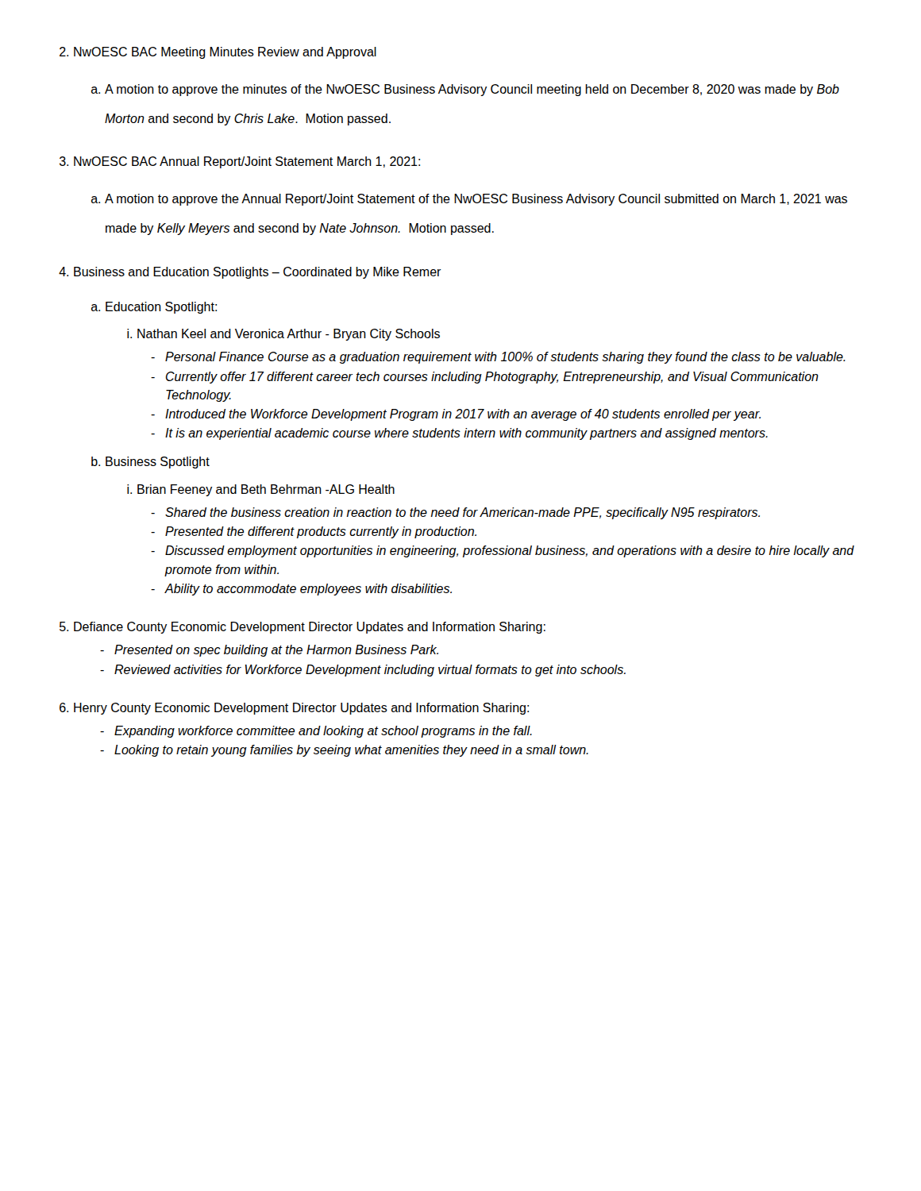NwOESC BAC Meeting Minutes Review and Approval
A motion to approve the minutes of the NwOESC Business Advisory Council meeting held on December 8, 2020 was made by Bob Morton and second by Chris Lake. Motion passed.
NwOESC BAC Annual Report/Joint Statement March 1, 2021:
A motion to approve the Annual Report/Joint Statement of the NwOESC Business Advisory Council submitted on March 1, 2021 was made by Kelly Meyers and second by Nate Johnson. Motion passed.
Business and Education Spotlights – Coordinated by Mike Remer
Education Spotlight:
Nathan Keel and Veronica Arthur - Bryan City Schools
Personal Finance Course as a graduation requirement with 100% of students sharing they found the class to be valuable.
Currently offer 17 different career tech courses including Photography, Entrepreneurship, and Visual Communication Technology.
Introduced the Workforce Development Program in 2017 with an average of 40 students enrolled per year.
It is an experiential academic course where students intern with community partners and assigned mentors.
Business Spotlight
Brian Feeney and Beth Behrman -ALG Health
Shared the business creation in reaction to the need for American-made PPE, specifically N95 respirators.
Presented the different products currently in production.
Discussed employment opportunities in engineering, professional business, and operations with a desire to hire locally and promote from within.
Ability to accommodate employees with disabilities.
Defiance County Economic Development Director Updates and Information Sharing:
Presented on spec building at the Harmon Business Park.
Reviewed activities for Workforce Development including virtual formats to get into schools.
Henry County Economic Development Director Updates and Information Sharing:
Expanding workforce committee and looking at school programs in the fall.
Looking to retain young families by seeing what amenities they need in a small town.